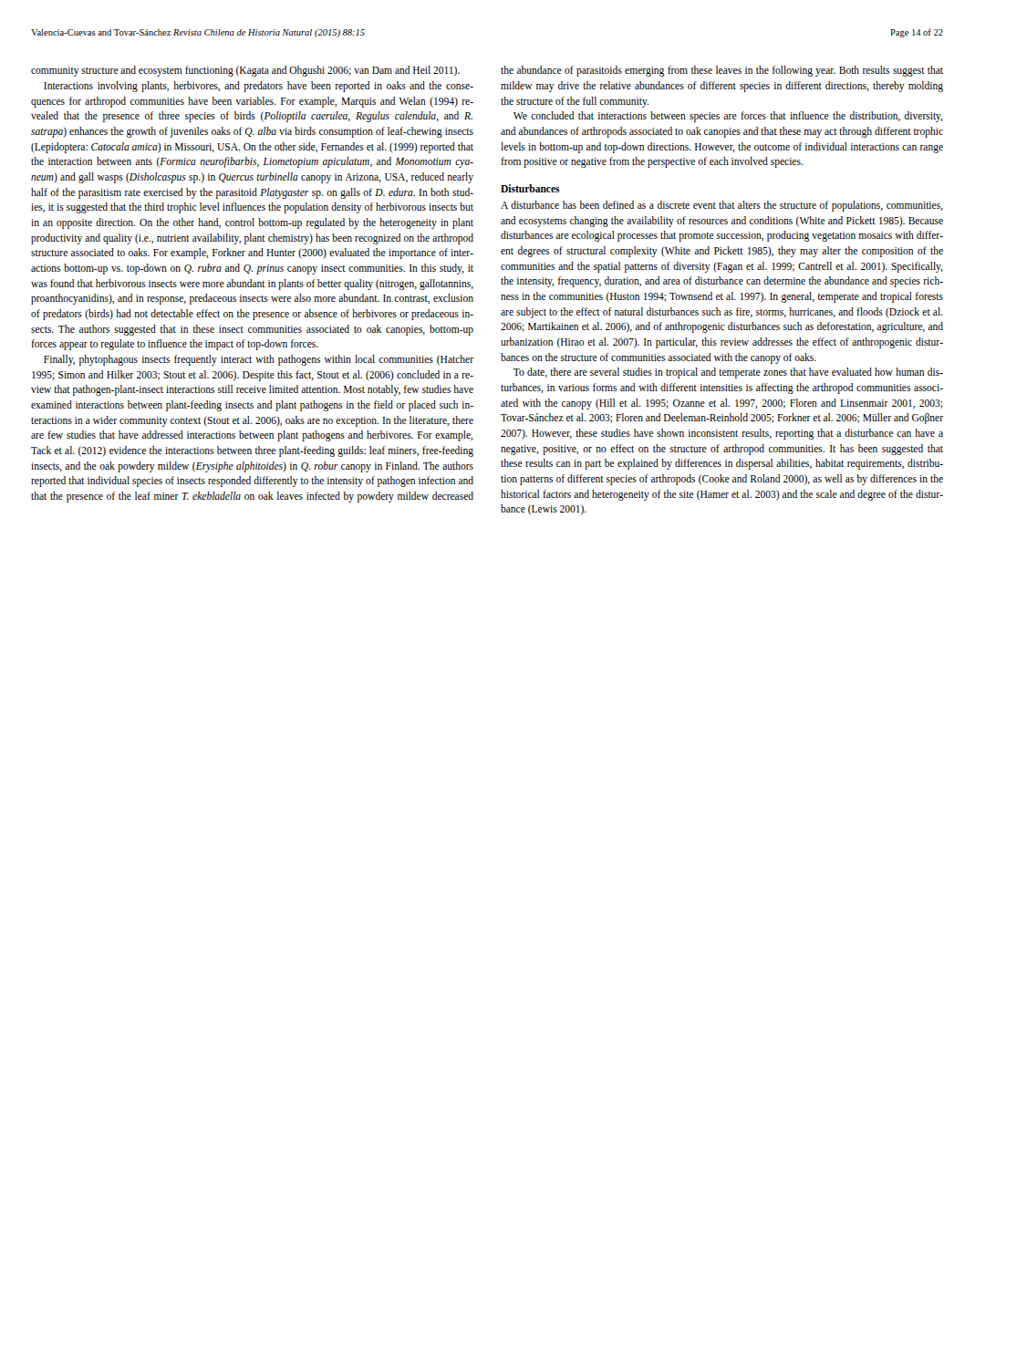Valencia-Cuevas and Tovar-Sánchez Revista Chilena de Historia Natural (2015) 88:15
Page 14 of 22
community structure and ecosystem functioning (Kagata and Ohgushi 2006; van Dam and Heil 2011).
Interactions involving plants, herbivores, and predators have been reported in oaks and the consequences for arthropod communities have been variables. For example, Marquis and Welan (1994) revealed that the presence of three species of birds (Polioptila caerulea, Regulus calendula, and R. satrapa) enhances the growth of juveniles oaks of Q. alba via birds consumption of leaf-chewing insects (Lepidoptera: Catocala amica) in Missouri, USA. On the other side, Fernandes et al. (1999) reported that the interaction between ants (Formica neurofibarbis, Liometopium apiculatum, and Monomotium cyaneum) and gall wasps (Disholcaspus sp.) in Quercus turbinella canopy in Arizona, USA, reduced nearly half of the parasitism rate exercised by the parasitoid Platygaster sp. on galls of D. edura. In both studies, it is suggested that the third trophic level influences the population density of herbivorous insects but in an opposite direction. On the other hand, control bottom-up regulated by the heterogeneity in plant productivity and quality (i.e., nutrient availability, plant chemistry) has been recognized on the arthropod structure associated to oaks. For example, Forkner and Hunter (2000) evaluated the importance of interactions bottom-up vs. top-down on Q. rubra and Q. prinus canopy insect communities. In this study, it was found that herbivorous insects were more abundant in plants of better quality (nitrogen, gallotannins, proanthocyanidins), and in response, predaceous insects were also more abundant. In contrast, exclusion of predators (birds) had not detectable effect on the presence or absence of herbivores or predaceous insects. The authors suggested that in these insect communities associated to oak canopies, bottom-up forces appear to regulate to influence the impact of top-down forces.
Finally, phytophagous insects frequently interact with pathogens within local communities (Hatcher 1995; Simon and Hilker 2003; Stout et al. 2006). Despite this fact, Stout et al. (2006) concluded in a review that pathogen-plant-insect interactions still receive limited attention. Most notably, few studies have examined interactions between plant-feeding insects and plant pathogens in the field or placed such interactions in a wider community context (Stout et al. 2006), oaks are no exception. In the literature, there are few studies that have addressed interactions between plant pathogens and herbivores. For example, Tack et al. (2012) evidence the interactions between three plant-feeding guilds: leaf miners, free-feeding insects, and the oak powdery mildew (Erysiphe alphitoides) in Q. robur canopy in Finland. The authors reported that individual species of insects responded differently to the intensity of pathogen infection and that the presence of the leaf miner T. ekebladella on oak leaves infected by powdery mildew decreased the abundance of parasitoids emerging from these leaves in the following year. Both results suggest that mildew may drive the relative abundances of different species in different directions, thereby molding the structure of the full community.
We concluded that interactions between species are forces that influence the distribution, diversity, and abundances of arthropods associated to oak canopies and that these may act through different trophic levels in bottom-up and top-down directions. However, the outcome of individual interactions can range from positive or negative from the perspective of each involved species.
Disturbances
A disturbance has been defined as a discrete event that alters the structure of populations, communities, and ecosystems changing the availability of resources and conditions (White and Pickett 1985). Because disturbances are ecological processes that promote succession, producing vegetation mosaics with different degrees of structural complexity (White and Pickett 1985), they may alter the composition of the communities and the spatial patterns of diversity (Fagan et al. 1999; Cantrell et al. 2001). Specifically, the intensity, frequency, duration, and area of disturbance can determine the abundance and species richness in the communities (Huston 1994; Townsend et al. 1997). In general, temperate and tropical forests are subject to the effect of natural disturbances such as fire, storms, hurricanes, and floods (Dziock et al. 2006; Martikainen et al. 2006), and of anthropogenic disturbances such as deforestation, agriculture, and urbanization (Hirao et al. 2007). In particular, this review addresses the effect of anthropogenic disturbances on the structure of communities associated with the canopy of oaks.
To date, there are several studies in tropical and temperate zones that have evaluated how human disturbances, in various forms and with different intensities is affecting the arthropod communities associated with the canopy (Hill et al. 1995; Ozanne et al. 1997, 2000; Floren and Linsenmair 2001, 2003; Tovar-Sánchez et al. 2003; Floren and Deeleman-Reinhold 2005; Forkner et al. 2006; Müller and Goβner 2007). However, these studies have shown inconsistent results, reporting that a disturbance can have a negative, positive, or no effect on the structure of arthropod communities. It has been suggested that these results can in part be explained by differences in dispersal abilities, habitat requirements, distribution patterns of different species of arthropods (Cooke and Roland 2000), as well as by differences in the historical factors and heterogeneity of the site (Hamer et al. 2003) and the scale and degree of the disturbance (Lewis 2001).